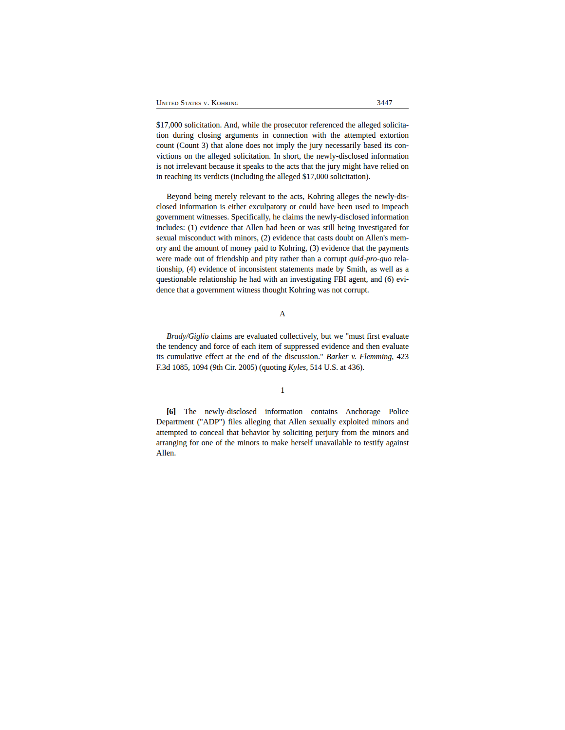United States v. Kohring 3447
$17,000 solicitation. And, while the prosecutor referenced the alleged solicitation during closing arguments in connection with the attempted extortion count (Count 3) that alone does not imply the jury necessarily based its convictions on the alleged solicitation. In short, the newly-disclosed information is not irrelevant because it speaks to the acts that the jury might have relied on in reaching its verdicts (including the alleged $17,000 solicitation).
Beyond being merely relevant to the acts, Kohring alleges the newly-disclosed information is either exculpatory or could have been used to impeach government witnesses. Specifically, he claims the newly-disclosed information includes: (1) evidence that Allen had been or was still being investigated for sexual misconduct with minors, (2) evidence that casts doubt on Allen's memory and the amount of money paid to Kohring, (3) evidence that the payments were made out of friendship and pity rather than a corrupt quid-pro-quo relationship, (4) evidence of inconsistent statements made by Smith, as well as a questionable relationship he had with an investigating FBI agent, and (6) evidence that a government witness thought Kohring was not corrupt.
A
Brady/Giglio claims are evaluated collectively, but we "must first evaluate the tendency and force of each item of suppressed evidence and then evaluate its cumulative effect at the end of the discussion." Barker v. Flemming, 423 F.3d 1085, 1094 (9th Cir. 2005) (quoting Kyles, 514 U.S. at 436).
1
[6] The newly-disclosed information contains Anchorage Police Department ("ADP") files alleging that Allen sexually exploited minors and attempted to conceal that behavior by soliciting perjury from the minors and arranging for one of the minors to make herself unavailable to testify against Allen.